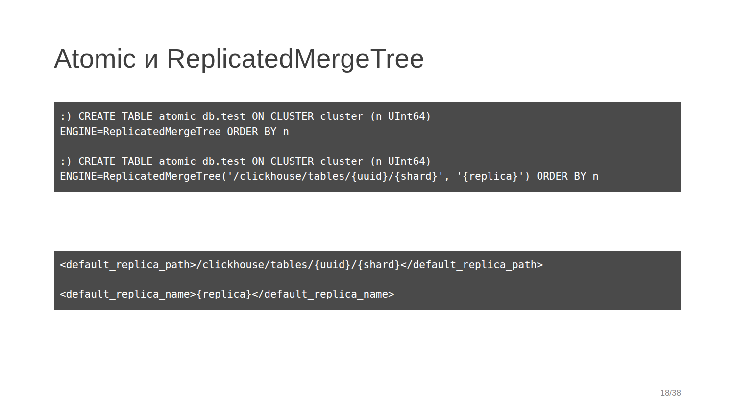Atomic и ReplicatedMergeTree
:) CREATE TABLE atomic_db.test ON CLUSTER cluster (n UInt64)
ENGINE=ReplicatedMergeTree ORDER BY n

:) CREATE TABLE atomic_db.test ON CLUSTER cluster (n UInt64)
ENGINE=ReplicatedMergeTree('/clickhouse/tables/{uuid}/{shard}', '{replica}') ORDER BY n
<default_replica_path>/clickhouse/tables/{uuid}/{shard}</default_replica_path>

<default_replica_name>{replica}</default_replica_name>
18/38